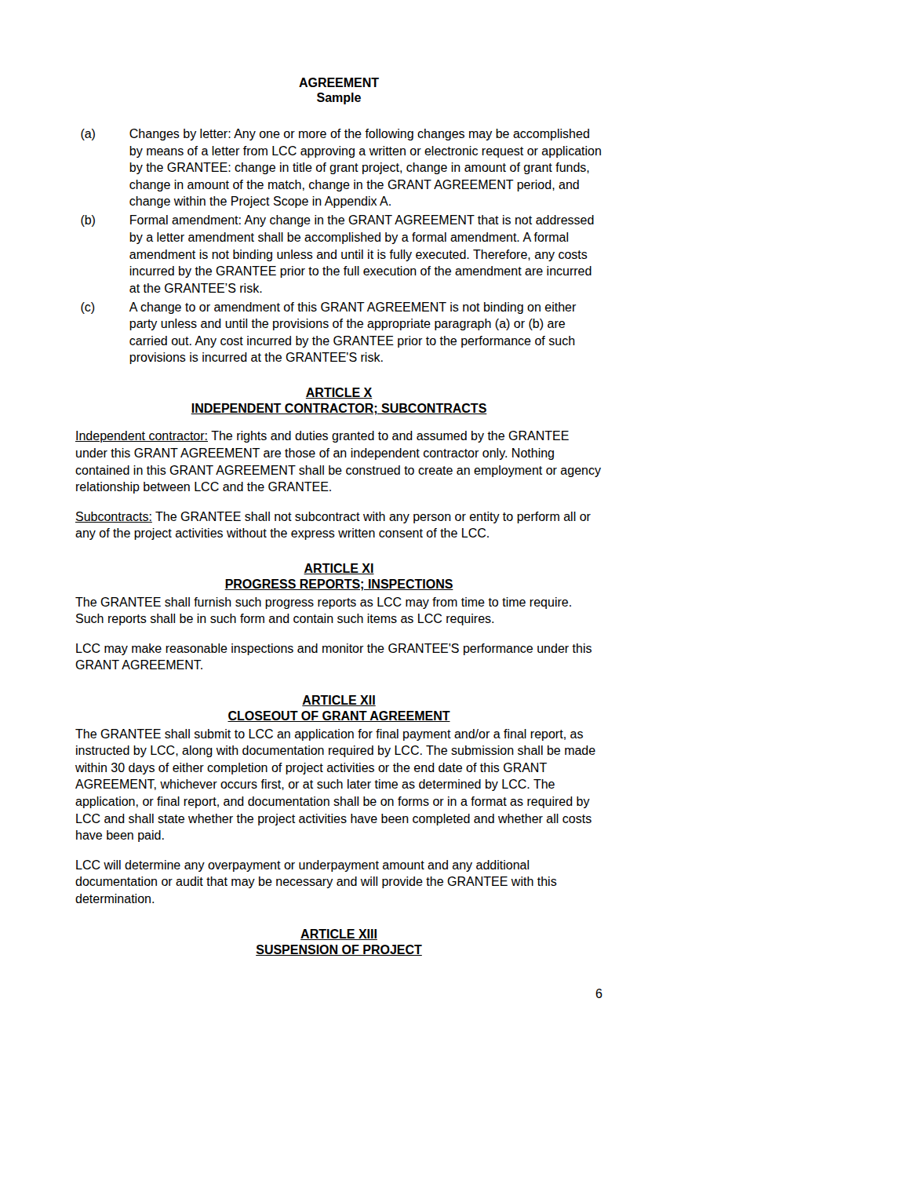AGREEMENT
Sample
(a)
Changes by letter: Any one or more of the following changes may be accomplished by means of a letter from LCC approving a written or electronic request or application by the GRANTEE: change in title of grant project, change in amount of grant funds, change in amount of the match, change in the GRANT AGREEMENT period, and change within the Project Scope in Appendix A.
(b)
Formal amendment: Any change in the GRANT AGREEMENT that is not addressed by a letter amendment shall be accomplished by a formal amendment. A formal amendment is not binding unless and until it is fully executed. Therefore, any costs incurred by the GRANTEE prior to the full execution of the amendment are incurred at the GRANTEE’S risk.
(c)
A change to or amendment of this GRANT AGREEMENT is not binding on either party unless and until the provisions of the appropriate paragraph (a) or (b) are carried out. Any cost incurred by the GRANTEE prior to the performance of such provisions is incurred at the GRANTEE'S risk.
ARTICLE X
INDEPENDENT CONTRACTOR; SUBCONTRACTS
Independent contractor: The rights and duties granted to and assumed by the GRANTEE under this GRANT AGREEMENT are those of an independent contractor only. Nothing contained in this GRANT AGREEMENT shall be construed to create an employment or agency relationship between LCC and the GRANTEE.
Subcontracts: The GRANTEE shall not subcontract with any person or entity to perform all or any of the project activities without the express written consent of the LCC.
ARTICLE XI
PROGRESS REPORTS; INSPECTIONS
The GRANTEE shall furnish such progress reports as LCC may from time to time require. Such reports shall be in such form and contain such items as LCC requires.
LCC may make reasonable inspections and monitor the GRANTEE'S performance under this GRANT AGREEMENT.
ARTICLE XII
CLOSEOUT OF GRANT AGREEMENT
The GRANTEE shall submit to LCC an application for final payment and/or a final report, as instructed by LCC, along with documentation required by LCC. The submission shall be made within 30 days of either completion of project activities or the end date of this GRANT AGREEMENT, whichever occurs first, or at such later time as determined by LCC. The application, or final report, and documentation shall be on forms or in a format as required by LCC and shall state whether the project activities have been completed and whether all costs have been paid.
LCC will determine any overpayment or underpayment amount and any additional documentation or audit that may be necessary and will provide the GRANTEE with this determination.
ARTICLE XIII
SUSPENSION OF PROJECT
6